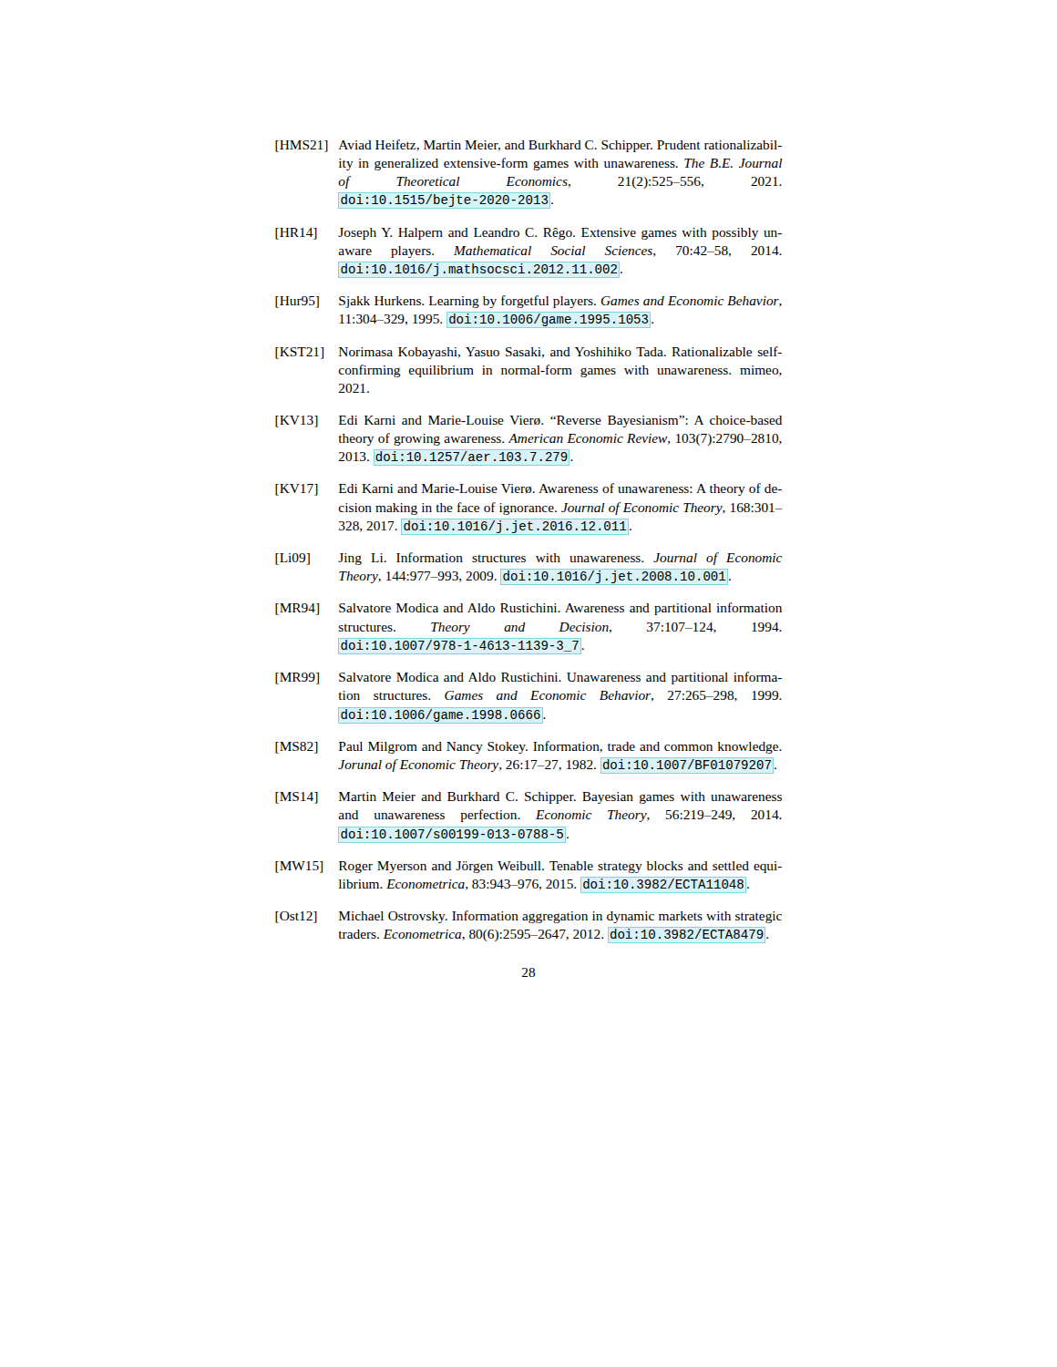[HMS21]
Aviad Heifetz, Martin Meier, and Burkhard C. Schipper. Prudent rationalizability in generalized extensive-form games with unawareness. The B.E. Journal of Theoretical Economics, 21(2):525–556, 2021. doi:10.1515/bejte-2020-2013.
[HR14]
Joseph Y. Halpern and Leandro C. Rêgo. Extensive games with possibly unaware players. Mathematical Social Sciences, 70:42–58, 2014. doi:10.1016/j.mathsocsci.2012.11.002.
[Hur95]
Sjakk Hurkens. Learning by forgetful players. Games and Economic Behavior, 11:304–329, 1995. doi:10.1006/game.1995.1053.
[KST21]
Norimasa Kobayashi, Yasuo Sasaki, and Yoshihiko Tada. Rationalizable self-confirming equilibrium in normal-form games with unawareness. mimeo, 2021.
[KV13]
Edi Karni and Marie-Louise Vierø. “Reverse Bayesianism”: A choice-based theory of growing awareness. American Economic Review, 103(7):2790–2810, 2013. doi:10.1257/aer.103.7.279.
[KV17]
Edi Karni and Marie-Louise Vierø. Awareness of unawareness: A theory of decision making in the face of ignorance. Journal of Economic Theory, 168:301–328, 2017. doi:10.1016/j.jet.2016.12.011.
[Li09]
Jing Li. Information structures with unawareness. Journal of Economic Theory, 144:977–993, 2009. doi:10.1016/j.jet.2008.10.001.
[MR94]
Salvatore Modica and Aldo Rustichini. Awareness and partitional information structures. Theory and Decision, 37:107–124, 1994. doi:10.1007/978-1-4613-1139-3_7.
[MR99]
Salvatore Modica and Aldo Rustichini. Unawareness and partitional information structures. Games and Economic Behavior, 27:265–298, 1999. doi:10.1006/game.1998.0666.
[MS82]
Paul Milgrom and Nancy Stokey. Information, trade and common knowledge. Jorunal of Economic Theory, 26:17–27, 1982. doi:10.1007/BF01079207.
[MS14]
Martin Meier and Burkhard C. Schipper. Bayesian games with unawareness and unawareness perfection. Economic Theory, 56:219–249, 2014. doi:10.1007/s00199-013-0788-5.
[MW15]
Roger Myerson and Jörgen Weibull. Tenable strategy blocks and settled equilibrium. Econometrica, 83:943–976, 2015. doi:10.3982/ECTA11048.
[Ost12]
Michael Ostrovsky. Information aggregation in dynamic markets with strategic traders. Econometrica, 80(6):2595–2647, 2012. doi:10.3982/ECTA8479.
28